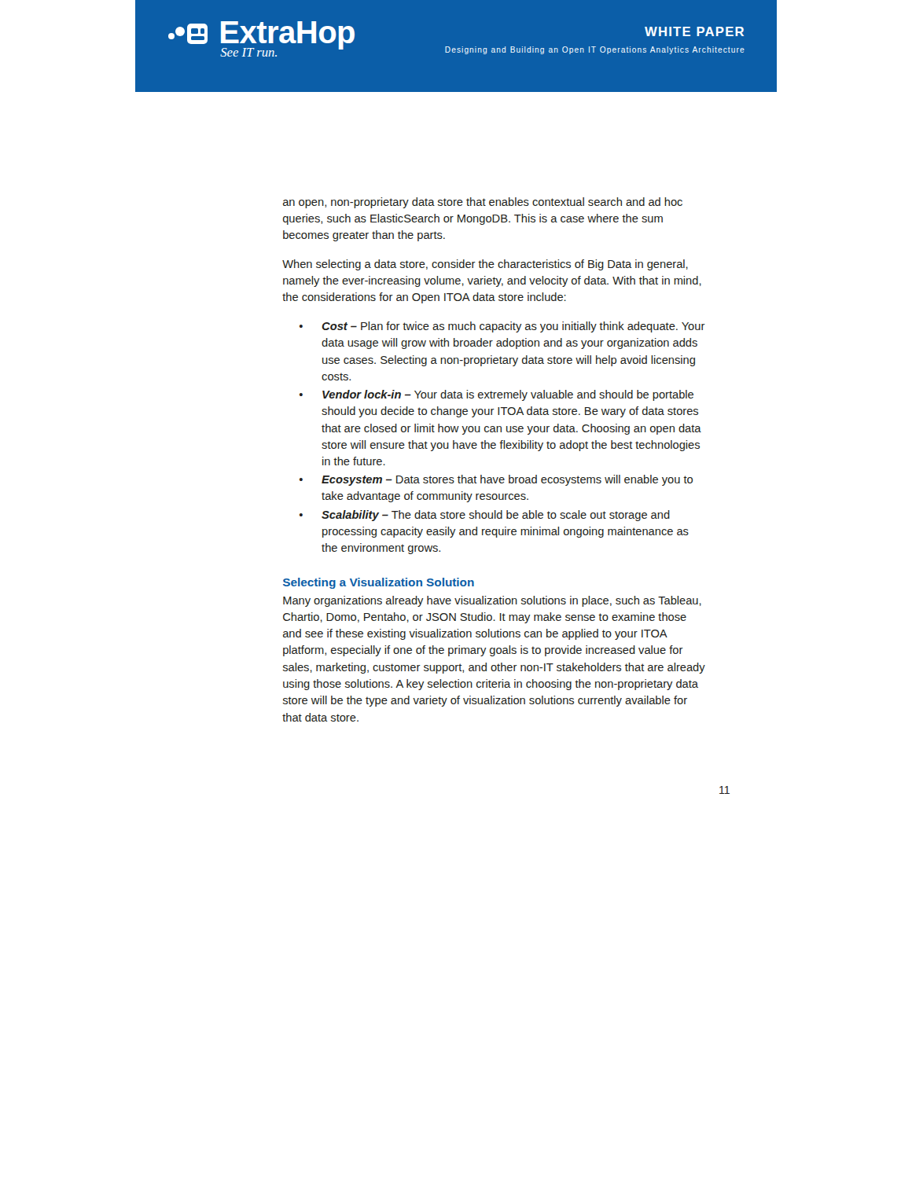ExtraHop See IT run.
WHITE PAPER
Designing and Building an Open IT Operations Analytics Architecture
an open, non-proprietary data store that enables contextual search and ad hoc queries, such as ElasticSearch or MongoDB. This is a case where the sum becomes greater than the parts.
When selecting a data store, consider the characteristics of Big Data in general, namely the ever-increasing volume, variety, and velocity of data. With that in mind, the considerations for an Open ITOA data store include:
Cost – Plan for twice as much capacity as you initially think adequate. Your data usage will grow with broader adoption and as your organization adds use cases. Selecting a non-proprietary data store will help avoid licensing costs.
Vendor lock-in – Your data is extremely valuable and should be portable should you decide to change your ITOA data store. Be wary of data stores that are closed or limit how you can use your data. Choosing an open data store will ensure that you have the flexibility to adopt the best technologies in the future.
Ecosystem – Data stores that have broad ecosystems will enable you to take advantage of community resources.
Scalability – The data store should be able to scale out storage and processing capacity easily and require minimal ongoing maintenance as the environment grows.
Selecting a Visualization Solution
Many organizations already have visualization solutions in place, such as Tableau, Chartio, Domo, Pentaho, or JSON Studio. It may make sense to examine those and see if these existing visualization solutions can be applied to your ITOA platform, especially if one of the primary goals is to provide increased value for sales, marketing, customer support, and other non-IT stakeholders that are already using those solutions. A key selection criteria in choosing the non-proprietary data store will be the type and variety of visualization solutions currently available for that data store.
11